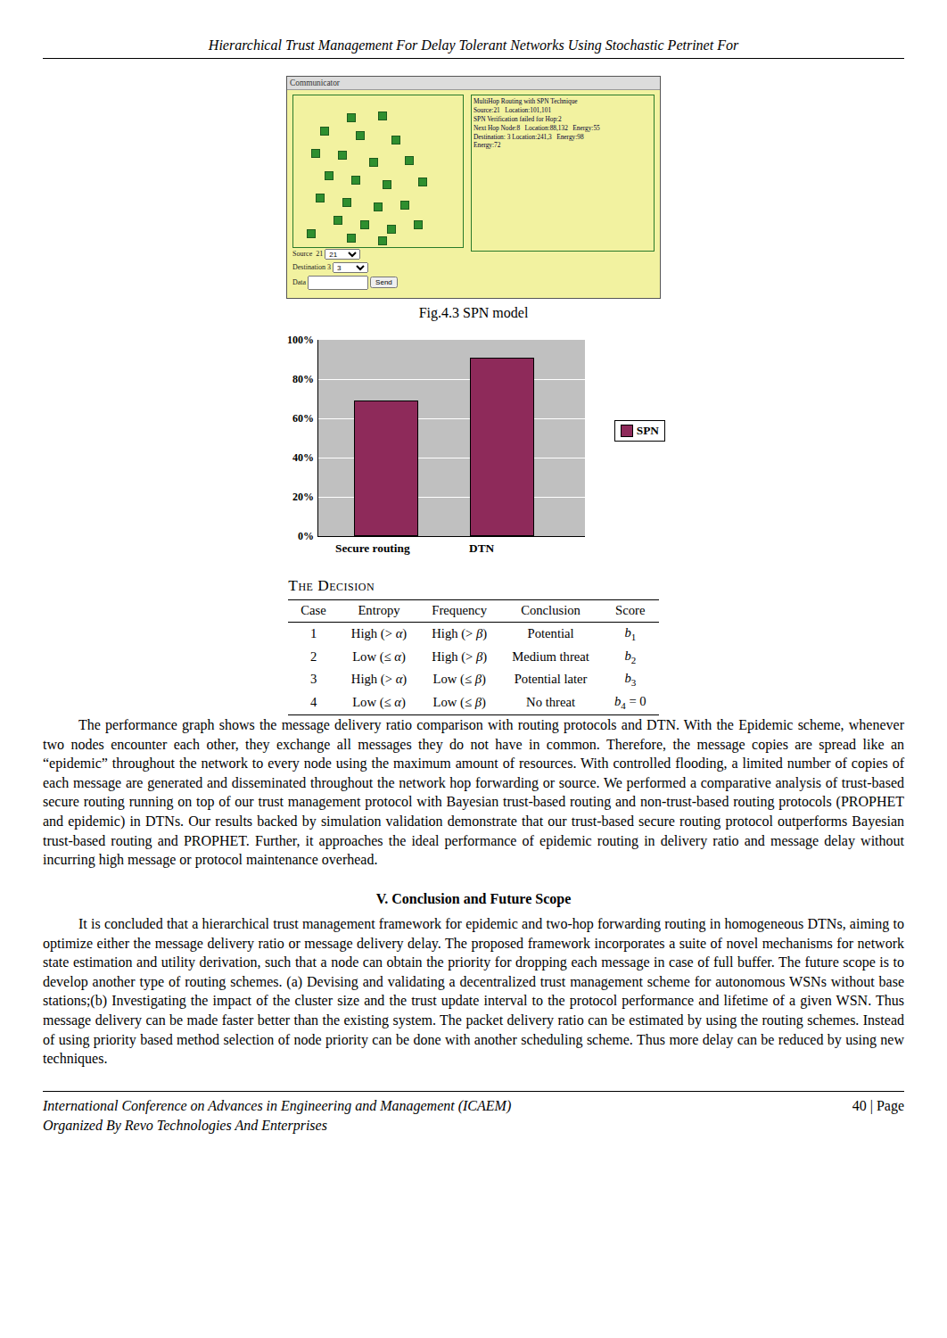Hierarchical Trust Management For Delay Tolerant Networks Using Stochastic Petrinet For
Communicator
MultiHop Routing with SPN Technique
Source:21 Location:101,101
SPN Verification failed for Hop:2
Next Hop Node:8 Location:88,132 Energy:55
Destination: 3 Location:241,3 Energy:98
Energy:72
Source 21 21
Destination 3 3
Data Send
Fig.4.3 SPN model
100% 80% 60% 40% 20% 0%
Secure routing DTN
SPN
The Decision
| Case | Entropy | Frequency | Conclusion | Score |
| --- | --- | --- | --- | --- |
| 1 | High (> α ) | High (> β ) | Potential | b 1 |
| 2 | Low (≤ α ) | High (> β ) | Medium threat | b 2 |
| 3 | High (> α ) | Low (≤ β ) | Potential later | b 3 |
| 4 | Low (≤ α ) | Low (≤ β ) | No threat | b 4 = 0 |
The performance graph shows the message delivery ratio comparison with routing protocols and DTN. With the Epidemic scheme, whenever two nodes encounter each other, they exchange all messages they do not have in common. Therefore, the message copies are spread like an “epidemic” throughout the network to every node using the maximum amount of resources. With controlled flooding, a limited number of copies of each message are generated and disseminated throughout the network hop forwarding or source. We performed a comparative analysis of trust-based secure routing running on top of our trust management protocol with Bayesian trust-based routing and non-trust-based routing protocols (PROPHET and epidemic) in DTNs. Our results backed by simulation validation demonstrate that our trust-based secure routing protocol outperforms Bayesian trust-based routing and PROPHET. Further, it approaches the ideal performance of epidemic routing in delivery ratio and message delay without incurring high message or protocol maintenance overhead.
V. Conclusion and Future Scope
It is concluded that a hierarchical trust management framework for epidemic and two-hop forwarding routing in homogeneous DTNs, aiming to optimize either the message delivery ratio or message delivery delay. The proposed framework incorporates a suite of novel mechanisms for network state estimation and utility derivation, such that a node can obtain the priority for dropping each message in case of full buffer. The future scope is to develop another type of routing schemes. (a) Devising and validating a decentralized trust management scheme for autonomous WSNs without base stations;(b) Investigating the impact of the cluster size and the trust update interval to the protocol performance and lifetime of a given WSN. Thus message delivery can be made faster better than the existing system. The packet delivery ratio can be estimated by using the routing schemes. Instead of using priority based method selection of node priority can be done with another scheduling scheme. Thus more delay can be reduced by using new techniques.
International Conference on Advances in Engineering and Management (ICAEM)
Organized By Revo Technologies And Enterprises
40 | Page